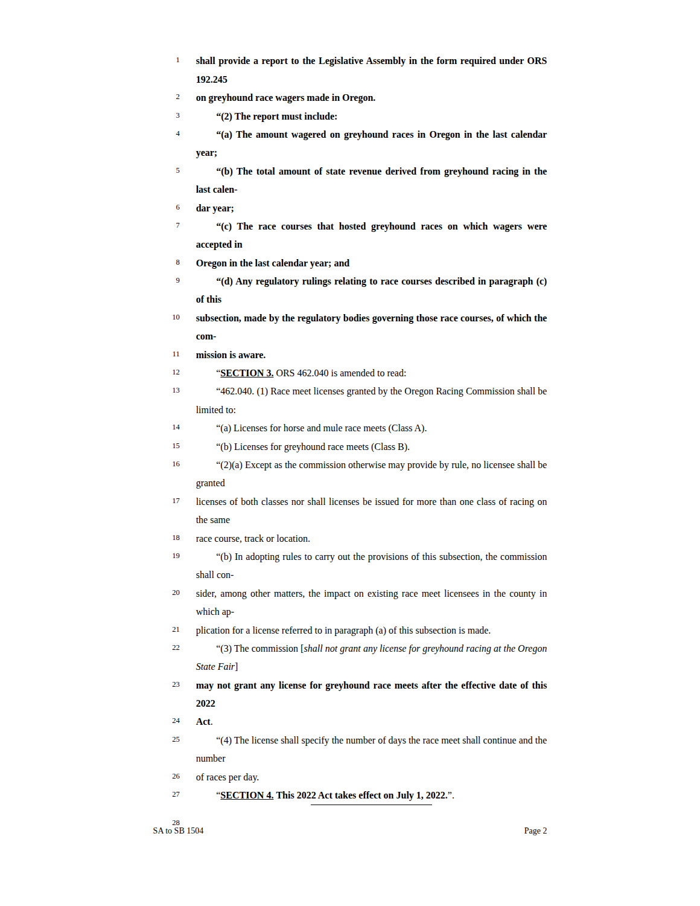| 1 | shall provide a report to the Legislative Assembly in the form required under ORS 192.245 |
| 2 | on greyhound race wagers made in Oregon. |
| 3 | “(2) The report must include: |
| 4 | “(a) The amount wagered on greyhound races in Oregon in the last calendar year; |
| 5 | “(b) The total amount of state revenue derived from greyhound racing in the last calen- |
| 6 | dar year; |
| 7 | “(c) The race courses that hosted greyhound races on which wagers were accepted in |
| 8 | Oregon in the last calendar year; and |
| 9 | “(d) Any regulatory rulings relating to race courses described in paragraph (c) of this |
| 10 | subsection, made by the regulatory bodies governing those race courses, of which the com- |
| 11 | mission is aware. |
| 12 | “ SECTION 3. ORS 462.040 is amended to read: |
| 13 | “462.040. (1) Race meet licenses granted by the Oregon Racing Commission shall be limited to: |
| 14 | “(a) Licenses for horse and mule race meets (Class A). |
| 15 | “(b) Licenses for greyhound race meets (Class B). |
| 16 | “(2)(a) Except as the commission otherwise may provide by rule, no licensee shall be granted |
| 17 | licenses of both classes nor shall licenses be issued for more than one class of racing on the same |
| 18 | race course, track or location. |
| 19 | “(b) In adopting rules to carry out the provisions of this subsection, the commission shall con- |
| 20 | sider, among other matters, the impact on existing race meet licensees in the county in which ap- |
| 21 | plication for a license referred to in paragraph (a) of this subsection is made. |
| 22 | “(3) The commission [ shall not grant any license for greyhound racing at the Oregon State Fair ] |
| 23 | may not grant any license for greyhound race meets after the effective date of this 2022 |
| 24 | Act . |
| 25 | “(4) The license shall specify the number of days the race meet shall continue and the number |
| 26 | of races per day. |
| 27 | “ SECTION 4. This 2022 Act takes effect on July 1, 2022. ”. |
| 28 | |
SA to SB 1504 Page 2